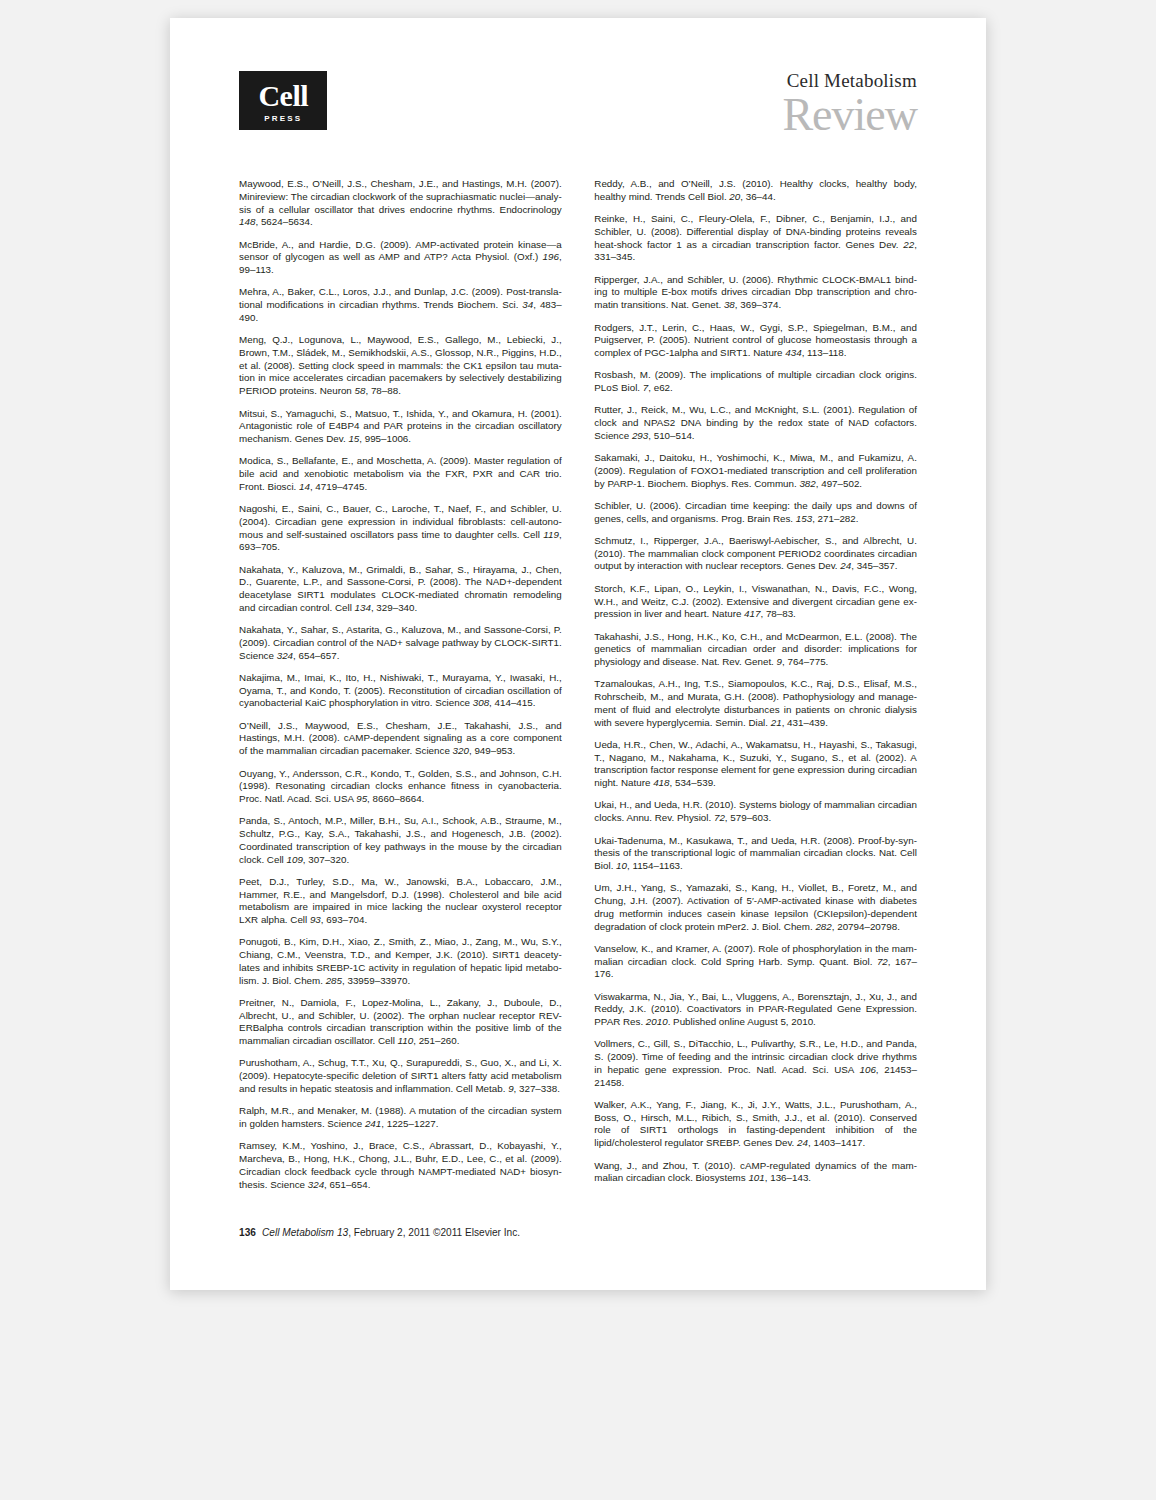Cell PRESS
Cell Metabolism
Review
Maywood, E.S., O’Neill, J.S., Chesham, J.E., and Hastings, M.H. (2007). Minireview: The circadian clockwork of the suprachiasmatic nuclei—analysis of a cellular oscillator that drives endocrine rhythms. Endocrinology 148, 5624–5634.
McBride, A., and Hardie, D.G. (2009). AMP-activated protein kinase—a sensor of glycogen as well as AMP and ATP? Acta Physiol. (Oxf.) 196, 99–113.
Mehra, A., Baker, C.L., Loros, J.J., and Dunlap, J.C. (2009). Post-translational modifications in circadian rhythms. Trends Biochem. Sci. 34, 483–490.
Meng, Q.J., Logunova, L., Maywood, E.S., Gallego, M., Lebiecki, J., Brown, T.M., Sládek, M., Semikhodskii, A.S., Glossop, N.R., Piggins, H.D., et al. (2008). Setting clock speed in mammals: the CK1 epsilon tau mutation in mice accelerates circadian pacemakers by selectively destabilizing PERIOD proteins. Neuron 58, 78–88.
Mitsui, S., Yamaguchi, S., Matsuo, T., Ishida, Y., and Okamura, H. (2001). Antagonistic role of E4BP4 and PAR proteins in the circadian oscillatory mechanism. Genes Dev. 15, 995–1006.
Modica, S., Bellafante, E., and Moschetta, A. (2009). Master regulation of bile acid and xenobiotic metabolism via the FXR, PXR and CAR trio. Front. Biosci. 14, 4719–4745.
Nagoshi, E., Saini, C., Bauer, C., Laroche, T., Naef, F., and Schibler, U. (2004). Circadian gene expression in individual fibroblasts: cell-autonomous and self-sustained oscillators pass time to daughter cells. Cell 119, 693–705.
Nakahata, Y., Kaluzova, M., Grimaldi, B., Sahar, S., Hirayama, J., Chen, D., Guarente, L.P., and Sassone-Corsi, P. (2008). The NAD+-dependent deacetylase SIRT1 modulates CLOCK-mediated chromatin remodeling and circadian control. Cell 134, 329–340.
Nakahata, Y., Sahar, S., Astarita, G., Kaluzova, M., and Sassone-Corsi, P. (2009). Circadian control of the NAD+ salvage pathway by CLOCK-SIRT1. Science 324, 654–657.
Nakajima, M., Imai, K., Ito, H., Nishiwaki, T., Murayama, Y., Iwasaki, H., Oyama, T., and Kondo, T. (2005). Reconstitution of circadian oscillation of cyanobacterial KaiC phosphorylation in vitro. Science 308, 414–415.
O’Neill, J.S., Maywood, E.S., Chesham, J.E., Takahashi, J.S., and Hastings, M.H. (2008). cAMP-dependent signaling as a core component of the mammalian circadian pacemaker. Science 320, 949–953.
Ouyang, Y., Andersson, C.R., Kondo, T., Golden, S.S., and Johnson, C.H. (1998). Resonating circadian clocks enhance fitness in cyanobacteria. Proc. Natl. Acad. Sci. USA 95, 8660–8664.
Panda, S., Antoch, M.P., Miller, B.H., Su, A.I., Schook, A.B., Straume, M., Schultz, P.G., Kay, S.A., Takahashi, J.S., and Hogenesch, J.B. (2002). Coordinated transcription of key pathways in the mouse by the circadian clock. Cell 109, 307–320.
Peet, D.J., Turley, S.D., Ma, W., Janowski, B.A., Lobaccaro, J.M., Hammer, R.E., and Mangelsdorf, D.J. (1998). Cholesterol and bile acid metabolism are impaired in mice lacking the nuclear oxysterol receptor LXR alpha. Cell 93, 693–704.
Ponugoti, B., Kim, D.H., Xiao, Z., Smith, Z., Miao, J., Zang, M., Wu, S.Y., Chiang, C.M., Veenstra, T.D., and Kemper, J.K. (2010). SIRT1 deacetylates and inhibits SREBP-1C activity in regulation of hepatic lipid metabolism. J. Biol. Chem. 285, 33959–33970.
Preitner, N., Damiola, F., Lopez-Molina, L., Zakany, J., Duboule, D., Albrecht, U., and Schibler, U. (2002). The orphan nuclear receptor REV-ERBalpha controls circadian transcription within the positive limb of the mammalian circadian oscillator. Cell 110, 251–260.
Purushotham, A., Schug, T.T., Xu, Q., Surapureddi, S., Guo, X., and Li, X. (2009). Hepatocyte-specific deletion of SIRT1 alters fatty acid metabolism and results in hepatic steatosis and inflammation. Cell Metab. 9, 327–338.
Ralph, M.R., and Menaker, M. (1988). A mutation of the circadian system in golden hamsters. Science 241, 1225–1227.
Ramsey, K.M., Yoshino, J., Brace, C.S., Abrassart, D., Kobayashi, Y., Marcheva, B., Hong, H.K., Chong, J.L., Buhr, E.D., Lee, C., et al. (2009). Circadian clock feedback cycle through NAMPT-mediated NAD+ biosynthesis. Science 324, 651–654.
Reddy, A.B., and O’Neill, J.S. (2010). Healthy clocks, healthy body, healthy mind. Trends Cell Biol. 20, 36–44.
Reinke, H., Saini, C., Fleury-Olela, F., Dibner, C., Benjamin, I.J., and Schibler, U. (2008). Differential display of DNA-binding proteins reveals heat-shock factor 1 as a circadian transcription factor. Genes Dev. 22, 331–345.
Ripperger, J.A., and Schibler, U. (2006). Rhythmic CLOCK-BMAL1 binding to multiple E-box motifs drives circadian Dbp transcription and chromatin transitions. Nat. Genet. 38, 369–374.
Rodgers, J.T., Lerin, C., Haas, W., Gygi, S.P., Spiegelman, B.M., and Puigserver, P. (2005). Nutrient control of glucose homeostasis through a complex of PGC-1alpha and SIRT1. Nature 434, 113–118.
Rosbash, M. (2009). The implications of multiple circadian clock origins. PLoS Biol. 7, e62.
Rutter, J., Reick, M., Wu, L.C., and McKnight, S.L. (2001). Regulation of clock and NPAS2 DNA binding by the redox state of NAD cofactors. Science 293, 510–514.
Sakamaki, J., Daitoku, H., Yoshimochi, K., Miwa, M., and Fukamizu, A. (2009). Regulation of FOXO1-mediated transcription and cell proliferation by PARP-1. Biochem. Biophys. Res. Commun. 382, 497–502.
Schibler, U. (2006). Circadian time keeping: the daily ups and downs of genes, cells, and organisms. Prog. Brain Res. 153, 271–282.
Schmutz, I., Ripperger, J.A., Baeriswyl-Aebischer, S., and Albrecht, U. (2010). The mammalian clock component PERIOD2 coordinates circadian output by interaction with nuclear receptors. Genes Dev. 24, 345–357.
Storch, K.F., Lipan, O., Leykin, I., Viswanathan, N., Davis, F.C., Wong, W.H., and Weitz, C.J. (2002). Extensive and divergent circadian gene expression in liver and heart. Nature 417, 78–83.
Takahashi, J.S., Hong, H.K., Ko, C.H., and McDearmon, E.L. (2008). The genetics of mammalian circadian order and disorder: implications for physiology and disease. Nat. Rev. Genet. 9, 764–775.
Tzamaloukas, A.H., Ing, T.S., Siamopoulos, K.C., Raj, D.S., Elisaf, M.S., Rohrscheib, M., and Murata, G.H. (2008). Pathophysiology and management of fluid and electrolyte disturbances in patients on chronic dialysis with severe hyperglycemia. Semin. Dial. 21, 431–439.
Ueda, H.R., Chen, W., Adachi, A., Wakamatsu, H., Hayashi, S., Takasugi, T., Nagano, M., Nakahama, K., Suzuki, Y., Sugano, S., et al. (2002). A transcription factor response element for gene expression during circadian night. Nature 418, 534–539.
Ukai, H., and Ueda, H.R. (2010). Systems biology of mammalian circadian clocks. Annu. Rev. Physiol. 72, 579–603.
Ukai-Tadenuma, M., Kasukawa, T., and Ueda, H.R. (2008). Proof-by-synthesis of the transcriptional logic of mammalian circadian clocks. Nat. Cell Biol. 10, 1154–1163.
Um, J.H., Yang, S., Yamazaki, S., Kang, H., Viollet, B., Foretz, M., and Chung, J.H. (2007). Activation of 5′-AMP-activated kinase with diabetes drug metformin induces casein kinase Iepsilon (CKIepsilon)-dependent degradation of clock protein mPer2. J. Biol. Chem. 282, 20794–20798.
Vanselow, K., and Kramer, A. (2007). Role of phosphorylation in the mammalian circadian clock. Cold Spring Harb. Symp. Quant. Biol. 72, 167–176.
Viswakarma, N., Jia, Y., Bai, L., Vluggens, A., Borensztajn, J., Xu, J., and Reddy, J.K. (2010). Coactivators in PPAR-Regulated Gene Expression. PPAR Res. 2010. Published online August 5, 2010.
Vollmers, C., Gill, S., DiTacchio, L., Pulivarthy, S.R., Le, H.D., and Panda, S. (2009). Time of feeding and the intrinsic circadian clock drive rhythms in hepatic gene expression. Proc. Natl. Acad. Sci. USA 106, 21453–21458.
Walker, A.K., Yang, F., Jiang, K., Ji, J.Y., Watts, J.L., Purushotham, A., Boss, O., Hirsch, M.L., Ribich, S., Smith, J.J., et al. (2010). Conserved role of SIRT1 orthologs in fasting-dependent inhibition of the lipid/cholesterol regulator SREBP. Genes Dev. 24, 1403–1417.
Wang, J., and Zhou, T. (2010). cAMP-regulated dynamics of the mammalian circadian clock. Biosystems 101, 136–143.
136 Cell Metabolism 13, February 2, 2011 ©2011 Elsevier Inc.